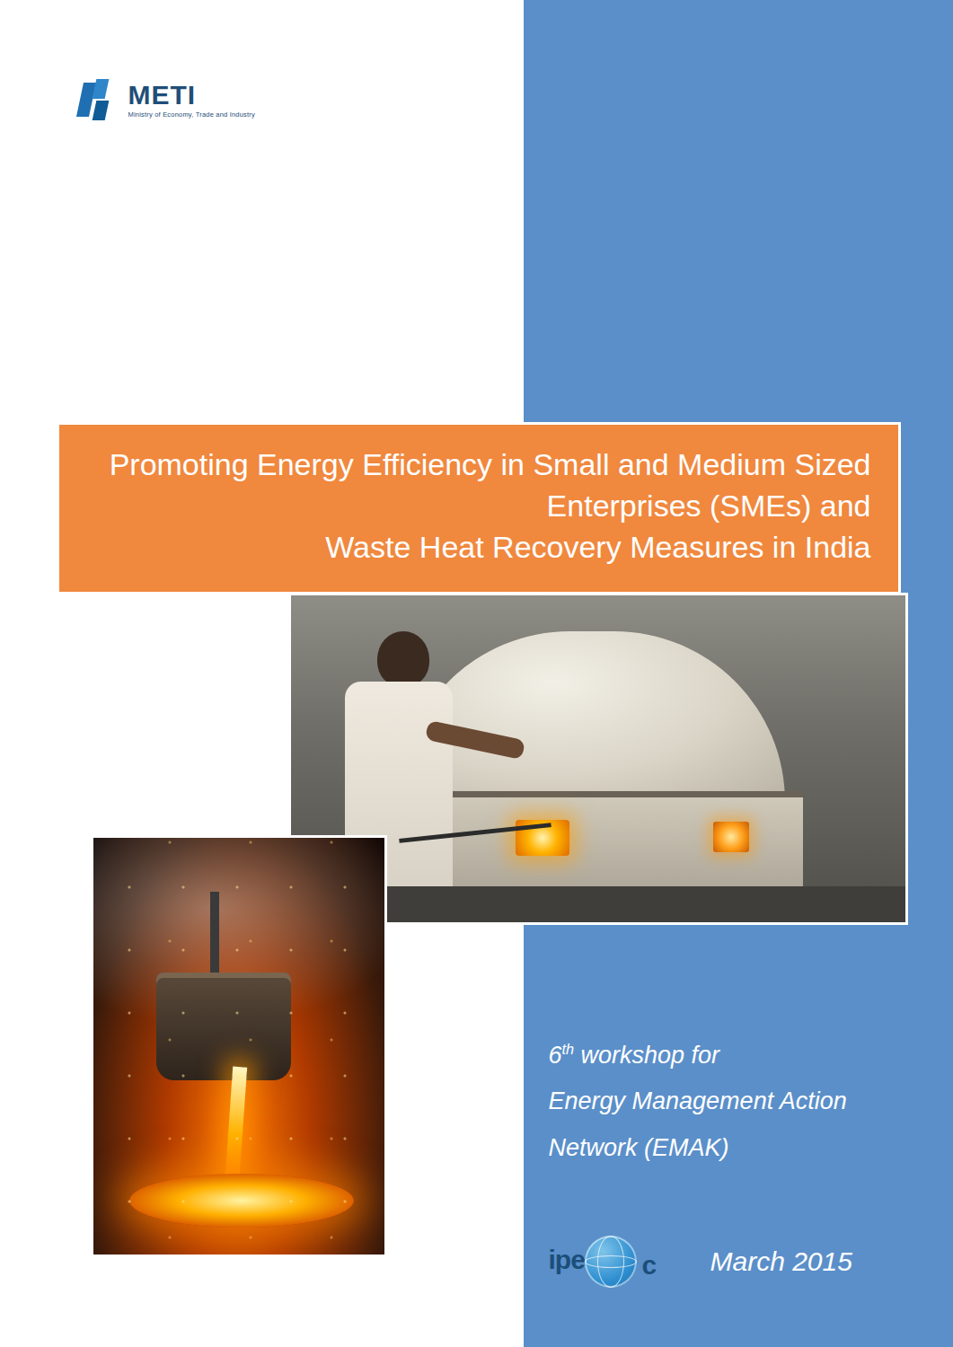METI
Ministry of Economy, Trade and Industry
Promoting Energy Efficiency in Small and Medium Sized Enterprises (SMEs) and
Waste Heat Recovery Measures in India
6th workshop for Energy Management Action Network (EMAK)
ipee c
March 2015